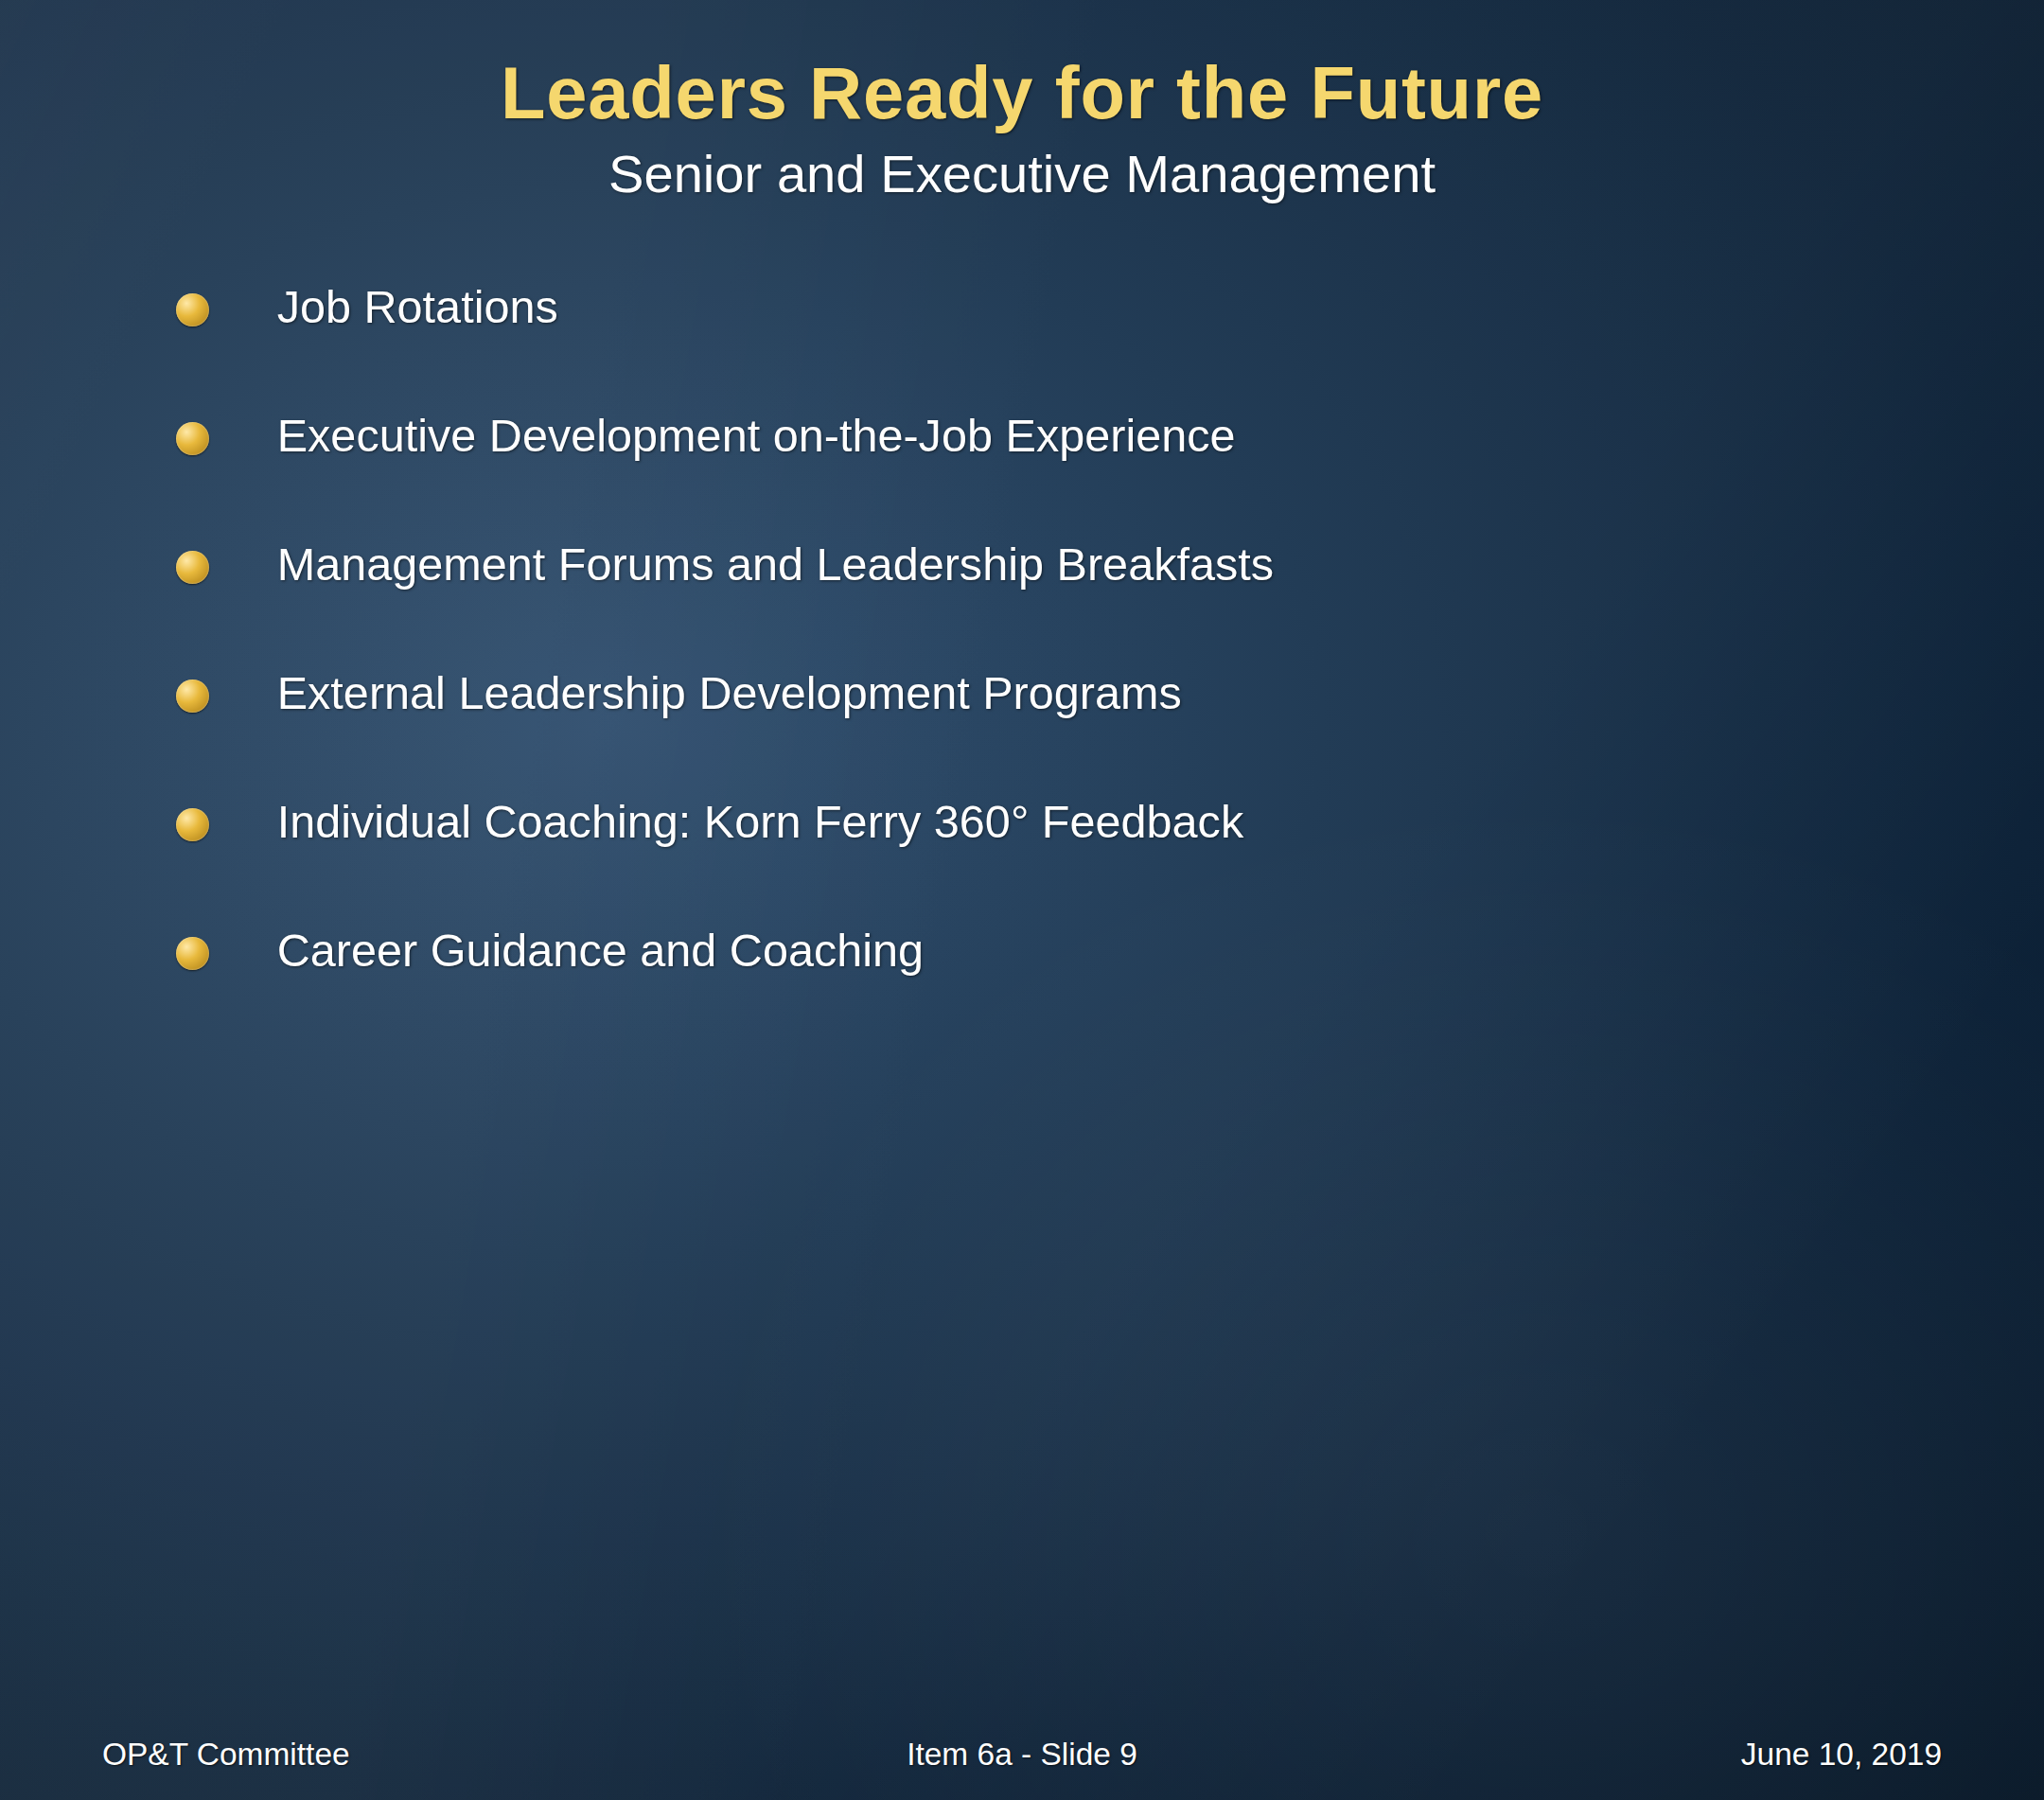Leaders Ready for the Future
Senior and Executive Management
Job Rotations
Executive Development on-the-Job Experience
Management Forums and Leadership Breakfasts
External Leadership Development Programs
Individual Coaching: Korn Ferry 360° Feedback
Career Guidance and Coaching
OP&T Committee
Item 6a - Slide 9
June 10, 2019